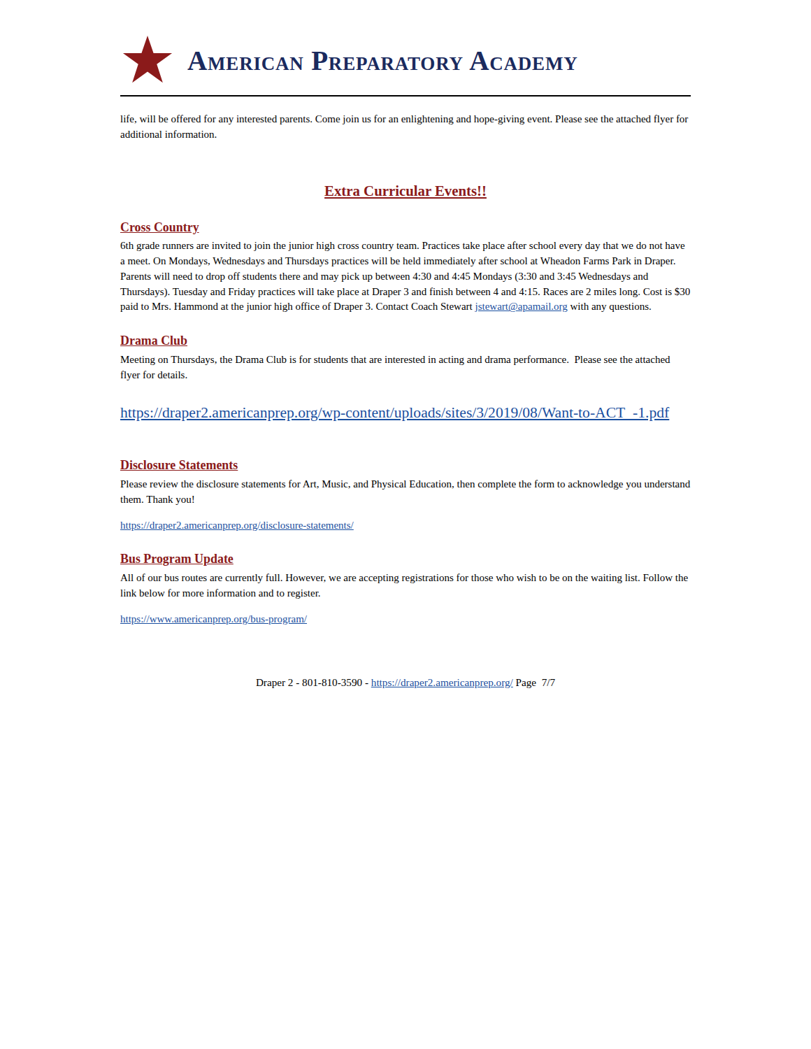American Preparatory Academy
life, will be offered for any interested parents. Come join us for an enlightening and hope-giving event. Please see the attached flyer for additional information.
Extra Curricular Events!!
Cross Country
6th grade runners are invited to join the junior high cross country team. Practices take place after school every day that we do not have a meet. On Mondays, Wednesdays and Thursdays practices will be held immediately after school at Wheadon Farms Park in Draper. Parents will need to drop off students there and may pick up between 4:30 and 4:45 Mondays (3:30 and 3:45 Wednesdays and Thursdays). Tuesday and Friday practices will take place at Draper 3 and finish between 4 and 4:15. Races are 2 miles long. Cost is $30 paid to Mrs. Hammond at the junior high office of Draper 3. Contact Coach Stewart jstewart@apamail.org with any questions.
Drama Club
Meeting on Thursdays, the Drama Club is for students that are interested in acting and drama performance. Please see the attached flyer for details.
https://draper2.americanprep.org/wp-content/uploads/sites/3/2019/08/Want-to-ACT_-1.pdf
Disclosure Statements
Please review the disclosure statements for Art, Music, and Physical Education, then complete the form to acknowledge you understand them. Thank you!
https://draper2.americanprep.org/disclosure-statements/
Bus Program Update
All of our bus routes are currently full. However, we are accepting registrations for those who wish to be on the waiting list. Follow the link below for more information and to register.
https://www.americanprep.org/bus-program/
Draper 2 - 801-810-3590 - https://draper2.americanprep.org/ Page 7/7